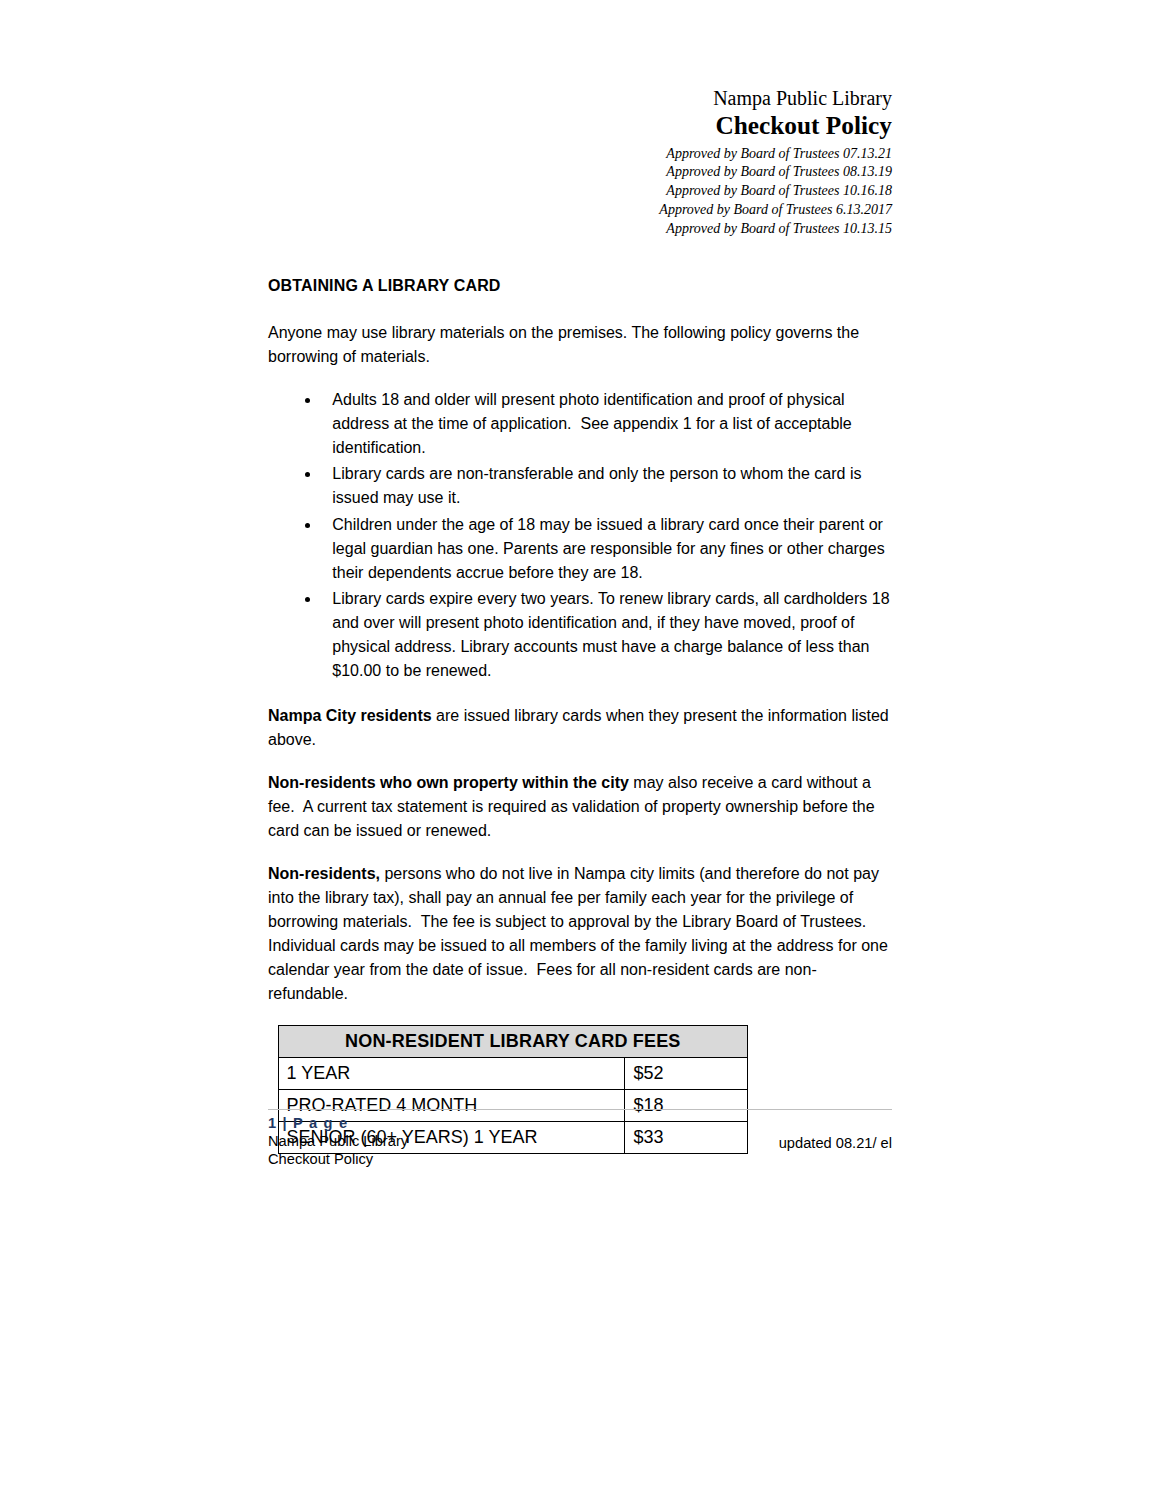Nampa Public Library
Checkout Policy
Approved by Board of Trustees 07.13.21
Approved by Board of Trustees 08.13.19
Approved by Board of Trustees 10.16.18
Approved by Board of Trustees 6.13.2017
Approved by Board of Trustees 10.13.15
OBTAINING A LIBRARY CARD
Anyone may use library materials on the premises. The following policy governs the borrowing of materials.
Adults 18 and older will present photo identification and proof of physical address at the time of application. See appendix 1 for a list of acceptable identification.
Library cards are non-transferable and only the person to whom the card is issued may use it.
Children under the age of 18 may be issued a library card once their parent or legal guardian has one. Parents are responsible for any fines or other charges their dependents accrue before they are 18.
Library cards expire every two years. To renew library cards, all cardholders 18 and over will present photo identification and, if they have moved, proof of physical address. Library accounts must have a charge balance of less than $10.00 to be renewed.
Nampa City residents are issued library cards when they present the information listed above.
Non-residents who own property within the city may also receive a card without a fee. A current tax statement is required as validation of property ownership before the card can be issued or renewed.
Non-residents, persons who do not live in Nampa city limits (and therefore do not pay into the library tax), shall pay an annual fee per family each year for the privilege of borrowing materials. The fee is subject to approval by the Library Board of Trustees. Individual cards may be issued to all members of the family living at the address for one calendar year from the date of issue. Fees for all non-resident cards are non-refundable.
| NON-RESIDENT LIBRARY CARD FEES |
| --- |
| 1 YEAR | $52 |
| PRO-RATED 4 MONTH | $18 |
| SENIOR (60+ YEARS) 1 YEAR | $33 |
1 | P a g e
Nampa Public Library
Checkout Policy
updated 08.21/ el